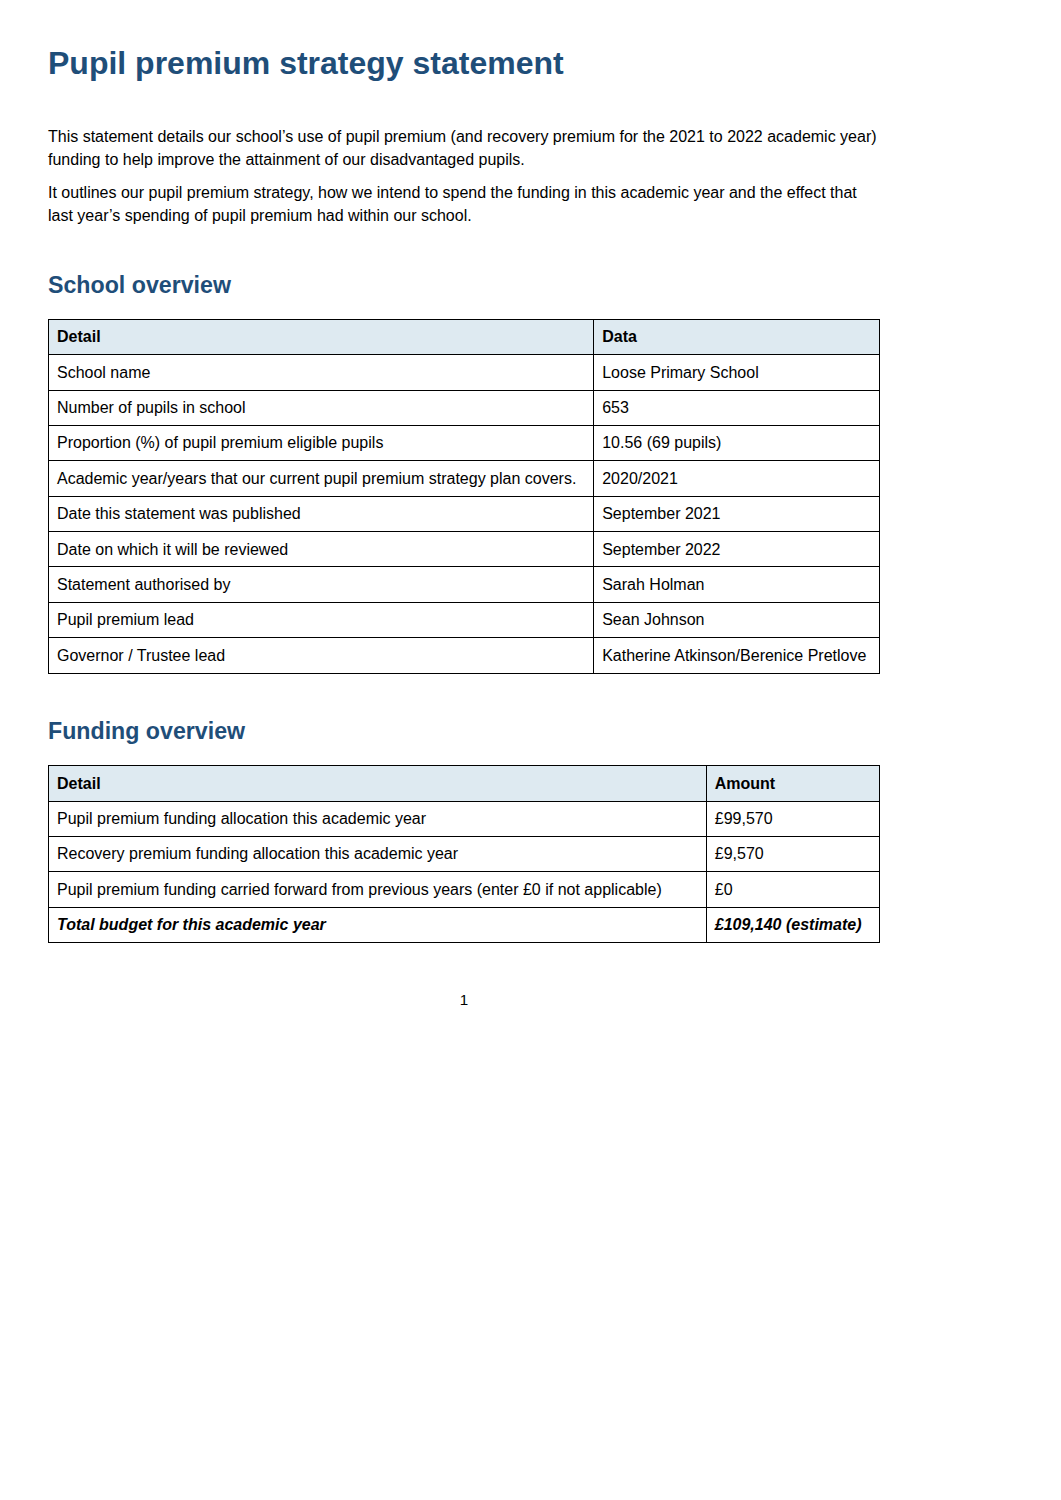Pupil premium strategy statement
This statement details our school’s use of pupil premium (and recovery premium for the 2021 to 2022 academic year) funding to help improve the attainment of our disadvantaged pupils.
It outlines our pupil premium strategy, how we intend to spend the funding in this academic year and the effect that last year’s spending of pupil premium had within our school.
School overview
| Detail | Data |
| --- | --- |
| School name | Loose Primary School |
| Number of pupils in school | 653 |
| Proportion (%) of pupil premium eligible pupils | 10.56 (69 pupils) |
| Academic year/years that our current pupil premium strategy plan covers. | 2020/2021 |
| Date this statement was published | September 2021 |
| Date on which it will be reviewed | September 2022 |
| Statement authorised by | Sarah Holman |
| Pupil premium lead | Sean Johnson |
| Governor / Trustee lead | Katherine Atkinson/Berenice Pretlove |
Funding overview
| Detail | Amount |
| --- | --- |
| Pupil premium funding allocation this academic year | £99,570 |
| Recovery premium funding allocation this academic year | £9,570 |
| Pupil premium funding carried forward from previous years (enter £0 if not applicable) | £0 |
| Total budget for this academic year | £109,140 (estimate) |
1